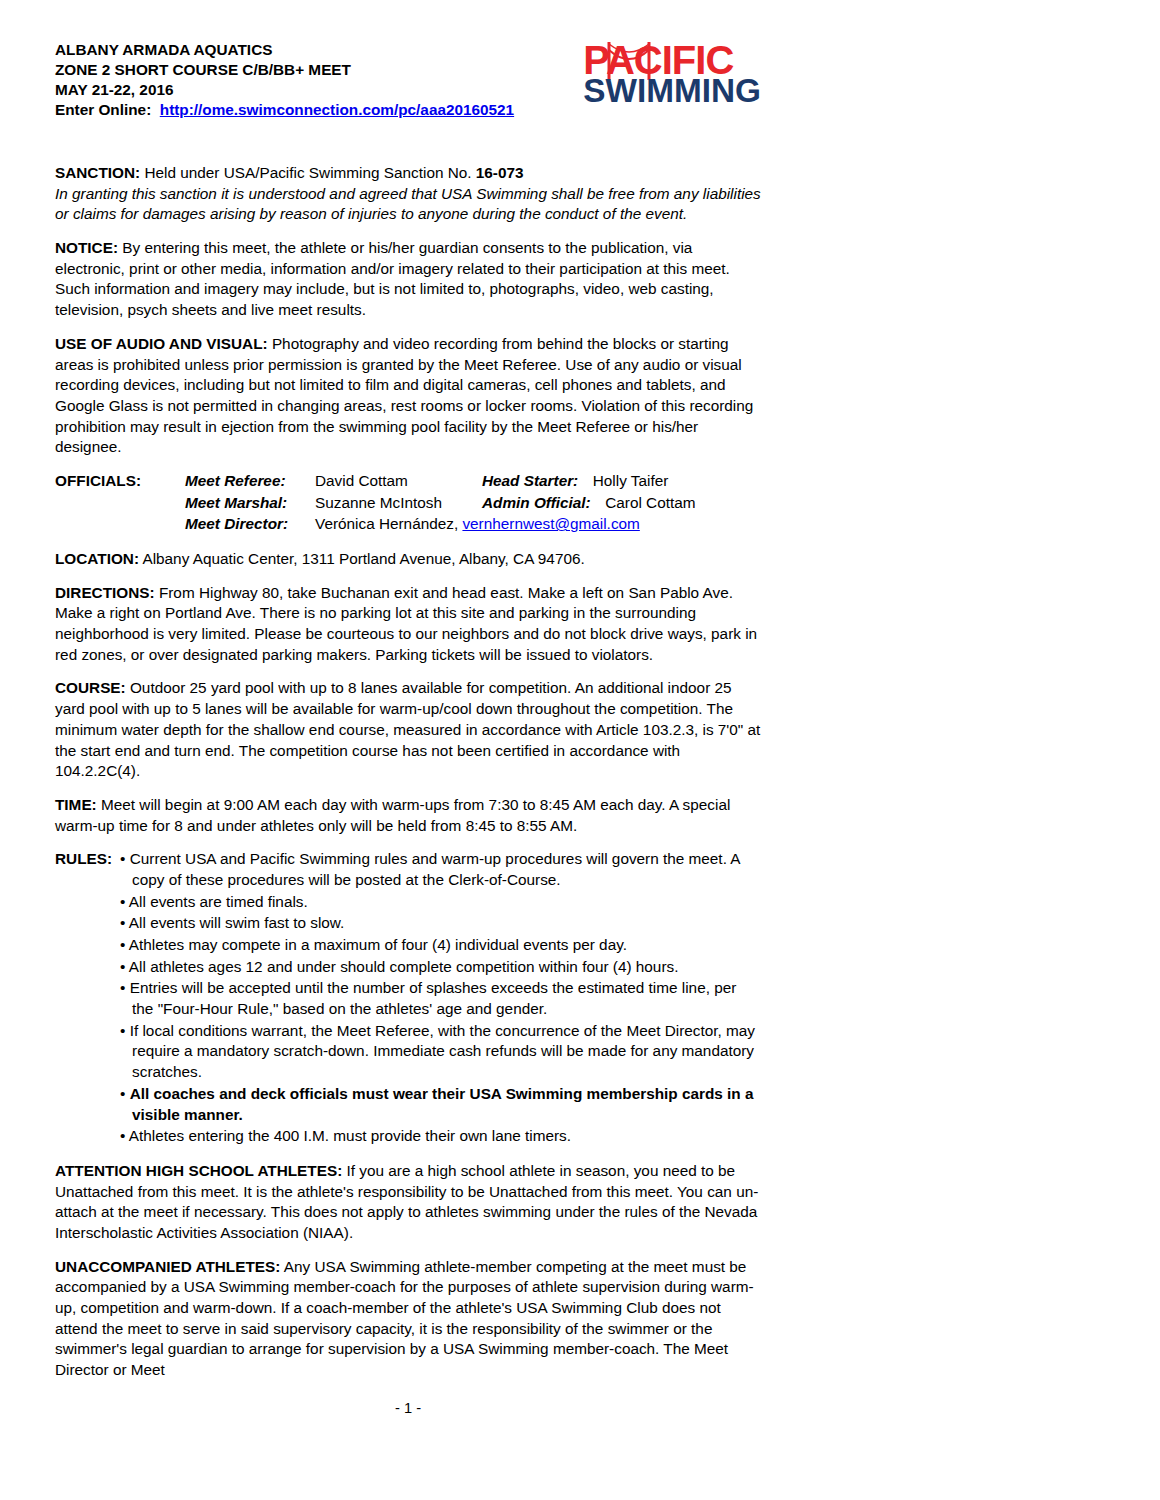ALBANY ARMADA AQUATICS
ZONE 2 SHORT COURSE C/B/BB+ MEET
MAY 21-22, 2016
Enter Online: http://ome.swimconnection.com/pc/aaa20160521
PACIFIC SWIMMING
SANCTION: Held under USA/Pacific Swimming Sanction No. 16-073
In granting this sanction it is understood and agreed that USA Swimming shall be free from any liabilities or claims for damages arising by reason of injuries to anyone during the conduct of the event.
NOTICE: By entering this meet, the athlete or his/her guardian consents to the publication, via electronic, print or other media, information and/or imagery related to their participation at this meet. Such information and imagery may include, but is not limited to, photographs, video, web casting, television, psych sheets and live meet results.
USE OF AUDIO AND VISUAL: Photography and video recording from behind the blocks or starting areas is prohibited unless prior permission is granted by the Meet Referee. Use of any audio or visual recording devices, including but not limited to film and digital cameras, cell phones and tablets, and Google Glass is not permitted in changing areas, rest rooms or locker rooms. Violation of this recording prohibition may result in ejection from the swimming pool facility by the Meet Referee or his/her designee.
| OFFICIALS: | Meet Referee: | David Cottam | Head Starter: Holly Taifer |
| | Meet Marshal: | Suzanne McIntosh | Admin Official: Carol Cottam |
| | Meet Director: | Verónica Hernández, vernhernwest@gmail.com |
LOCATION: Albany Aquatic Center, 1311 Portland Avenue, Albany, CA 94706.
DIRECTIONS: From Highway 80, take Buchanan exit and head east. Make a left on San Pablo Ave. Make a right on Portland Ave. There is no parking lot at this site and parking in the surrounding neighborhood is very limited. Please be courteous to our neighbors and do not block drive ways, park in red zones, or over designated parking makers. Parking tickets will be issued to violators.
COURSE: Outdoor 25 yard pool with up to 8 lanes available for competition. An additional indoor 25 yard pool with up to 5 lanes will be available for warm-up/cool down throughout the competition. The minimum water depth for the shallow end course, measured in accordance with Article 103.2.3, is 7'0" at the start end and turn end. The competition course has not been certified in accordance with 104.2.2C(4).
TIME: Meet will begin at 9:00 AM each day with warm-ups from 7:30 to 8:45 AM each day. A special warm-up time for 8 and under athletes only will be held from 8:45 to 8:55 AM.
RULES:
• Current USA and Pacific Swimming rules and warm-up procedures will govern the meet. A copy of these procedures will be posted at the Clerk-of-Course.
• All events are timed finals.
• All events will swim fast to slow.
• Athletes may compete in a maximum of four (4) individual events per day.
• All athletes ages 12 and under should complete competition within four (4) hours.
• Entries will be accepted until the number of splashes exceeds the estimated time line, per the "Four-Hour Rule," based on the athletes' age and gender.
• If local conditions warrant, the Meet Referee, with the concurrence of the Meet Director, may require a mandatory scratch-down. Immediate cash refunds will be made for any mandatory scratches.
• All coaches and deck officials must wear their USA Swimming membership cards in a visible manner.
• Athletes entering the 400 I.M. must provide their own lane timers.
ATTENTION HIGH SCHOOL ATHLETES: If you are a high school athlete in season, you need to be Unattached from this meet. It is the athlete's responsibility to be Unattached from this meet. You can un-attach at the meet if necessary. This does not apply to athletes swimming under the rules of the Nevada Interscholastic Activities Association (NIAA).
UNACCOMPANIED ATHLETES: Any USA Swimming athlete-member competing at the meet must be accompanied by a USA Swimming member-coach for the purposes of athlete supervision during warm-up, competition and warm-down. If a coach-member of the athlete's USA Swimming Club does not attend the meet to serve in said supervisory capacity, it is the responsibility of the swimmer or the swimmer's legal guardian to arrange for supervision by a USA Swimming member-coach. The Meet Director or Meet
- 1 -